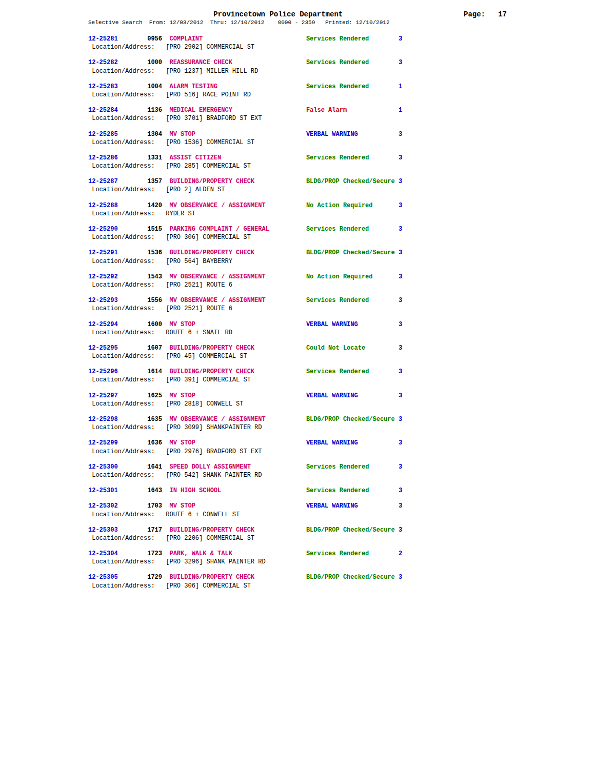Provincetown Police DepartmentPage: 17
Selective Search From: 12/03/2012 Thru: 12/10/2012 0000 - 2359 Printed: 12/10/2012
12-25281 0956 COMPLAINT Services Rendered 3 Location/Address: [PRO 2902] COMMERCIAL ST
12-25282 1000 REASSURANCE CHECK Services Rendered 3 Location/Address: [PRO 1237] MILLER HILL RD
12-25283 1004 ALARM TESTING Services Rendered 1 Location/Address: [PRO 516] RACE POINT RD
12-25284 1136 MEDICAL EMERGENCY False Alarm 1 Location/Address: [PRO 3701] BRADFORD ST EXT
12-25285 1304 MV STOP VERBAL WARNING 3 Location/Address: [PRO 1536] COMMERCIAL ST
12-25286 1331 ASSIST CITIZEN Services Rendered 3 Location/Address: [PRO 285] COMMERCIAL ST
12-25287 1357 BUILDING/PROPERTY CHECK BLDG/PROP Checked/Secure 3 Location/Address: [PRO 2] ALDEN ST
12-25288 1420 MV OBSERVANCE / ASSIGNMENT No Action Required 3 Location/Address: RYDER ST
12-25290 1515 PARKING COMPLAINT / GENERAL Services Rendered 3 Location/Address: [PRO 306] COMMERCIAL ST
12-25291 1536 BUILDING/PROPERTY CHECK BLDG/PROP Checked/Secure 3 Location/Address: [PRO 564] BAYBERRY
12-25292 1543 MV OBSERVANCE / ASSIGNMENT No Action Required 3 Location/Address: [PRO 2521] ROUTE 6
12-25293 1556 MV OBSERVANCE / ASSIGNMENT Services Rendered 3 Location/Address: [PRO 2521] ROUTE 6
12-25294 1600 MV STOP VERBAL WARNING 3 Location/Address: ROUTE 6 + SNAIL RD
12-25295 1607 BUILDING/PROPERTY CHECK Could Not Locate 3 Location/Address: [PRO 45] COMMERCIAL ST
12-25296 1614 BUILDING/PROPERTY CHECK Services Rendered 3 Location/Address: [PRO 391] COMMERCIAL ST
12-25297 1625 MV STOP VERBAL WARNING 3 Location/Address: [PRO 2818] CONWELL ST
12-25298 1635 MV OBSERVANCE / ASSIGNMENT BLDG/PROP Checked/Secure 3 Location/Address: [PRO 3099] SHANKPAINTER RD
12-25299 1636 MV STOP VERBAL WARNING 3 Location/Address: [PRO 2976] BRADFORD ST EXT
12-25300 1641 SPEED DOLLY ASSIGNMENT Services Rendered 3 Location/Address: [PRO 542] SHANK PAINTER RD
12-25301 1643 IN HIGH SCHOOL Services Rendered 3
12-25302 1703 MV STOP VERBAL WARNING 3 Location/Address: ROUTE 6 + CONWELL ST
12-25303 1717 BUILDING/PROPERTY CHECK BLDG/PROP Checked/Secure 3 Location/Address: [PRO 2206] COMMERCIAL ST
12-25304 1723 PARK, WALK & TALK Services Rendered 2 Location/Address: [PRO 3296] SHANK PAINTER RD
12-25305 1729 BUILDING/PROPERTY CHECK BLDG/PROP Checked/Secure 3 Location/Address: [PRO 306] COMMERCIAL ST